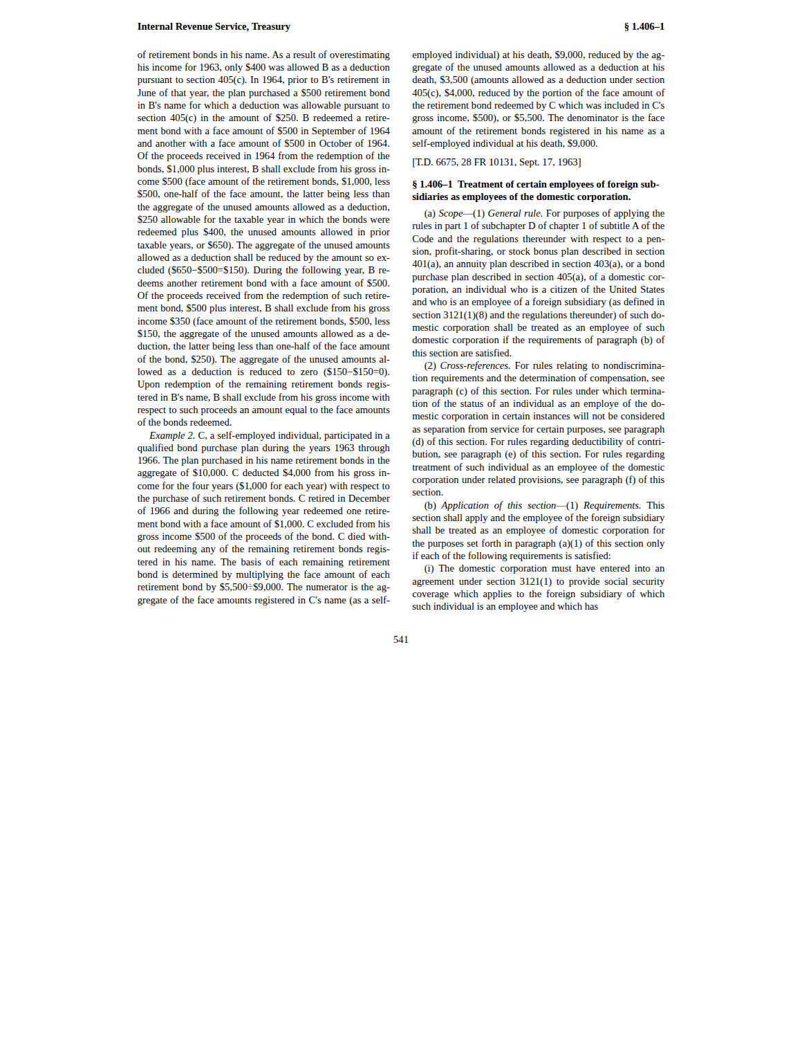Internal Revenue Service, Treasury
§ 1.406–1
of retirement bonds in his name. As a result of overestimating his income for 1963, only $400 was allowed B as a deduction pursuant to section 405(c). In 1964, prior to B's retirement in June of that year, the plan purchased a $500 retirement bond in B's name for which a deduction was allowable pursuant to section 405(c) in the amount of $250. B redeemed a retirement bond with a face amount of $500 in September of 1964 and another with a face amount of $500 in October of 1964. Of the proceeds received in 1964 from the redemption of the bonds, $1,000 plus interest, B shall exclude from his gross income $500 (face amount of the retirement bonds, $1,000, less $500, one-half of the face amount, the latter being less than the aggregate of the unused amounts allowed as a deduction, $250 allowable for the taxable year in which the bonds were redeemed plus $400, the unused amounts allowed in prior taxable years, or $650). The aggregate of the unused amounts allowed as a deduction shall be reduced by the amount so excluded ($650−$500=$150). During the following year, B redeems another retirement bond with a face amount of $500. Of the proceeds received from the redemption of such retirement bond, $500 plus interest, B shall exclude from his gross income $350 (face amount of the retirement bonds, $500, less $150, the aggregate of the unused amounts allowed as a deduction, the latter being less than one-half of the face amount of the bond, $250). The aggregate of the unused amounts allowed as a deduction is reduced to zero ($150−$150=0). Upon redemption of the remaining retirement bonds registered in B's name, B shall exclude from his gross income with respect to such proceeds an amount equal to the face amounts of the bonds redeemed.
Example 2. C, a self-employed individual, participated in a qualified bond purchase plan during the years 1963 through 1966. The plan purchased in his name retirement bonds in the aggregate of $10,000. C deducted $4,000 from his gross income for the four years ($1,000 for each year) with respect to the purchase of such retirement bonds. C retired in December of 1966 and during the following year redeemed one retirement bond with a face amount of $1,000. C excluded from his gross income $500 of the proceeds of the bond. C died without redeeming any of the remaining retirement bonds registered in his name. The basis of each remaining retirement bond is determined by multiplying the face amount of each retirement bond by $5,500÷$9,000. The numerator is the aggregate of the face amounts registered in C's name (as a self-employed individual) at his death, $9,000, reduced by the aggregate of the unused amounts allowed as a deduction at his death, $3,500 (amounts allowed as a deduction under section 405(c), $4,000, reduced by the portion of the face amount of the retirement bond redeemed by C which was included in C's gross income, $500), or $5,500. The denominator is the face amount of the retirement bonds registered in his name as a self-employed individual at his death, $9,000.
[T.D. 6675, 28 FR 10131, Sept. 17, 1963]
§ 1.406–1 Treatment of certain employees of foreign subsidiaries as employees of the domestic corporation.
(a) Scope—(1) General rule. For purposes of applying the rules in part 1 of subchapter D of chapter 1 of subtitle A of the Code and the regulations thereunder with respect to a pension, profit-sharing, or stock bonus plan described in section 401(a), an annuity plan described in section 403(a), or a bond purchase plan described in section 405(a), of a domestic corporation, an individual who is a citizen of the United States and who is an employee of a foreign subsidiary (as defined in section 3121(1)(8) and the regulations thereunder) of such domestic corporation shall be treated as an employee of such domestic corporation if the requirements of paragraph (b) of this section are satisfied.
(2) Cross-references. For rules relating to nondiscrimination requirements and the determination of compensation, see paragraph (c) of this section. For rules under which termination of the status of an individual as an employe of the domestic corporation in certain instances will not be considered as separation from service for certain purposes, see paragraph (d) of this section. For rules regarding deductibility of contribution, see paragraph (e) of this section. For rules regarding treatment of such individual as an employee of the domestic corporation under related provisions, see paragraph (f) of this section.
(b) Application of this section—(1) Requirements. This section shall apply and the employee of the foreign subsidiary shall be treated as an employee of domestic corporation for the purposes set forth in paragraph (a)(1) of this section only if each of the following requirements is satisfied:
(i) The domestic corporation must have entered into an agreement under section 3121(1) to provide social security coverage which applies to the foreign subsidiary of which such individual is an employee and which has
541